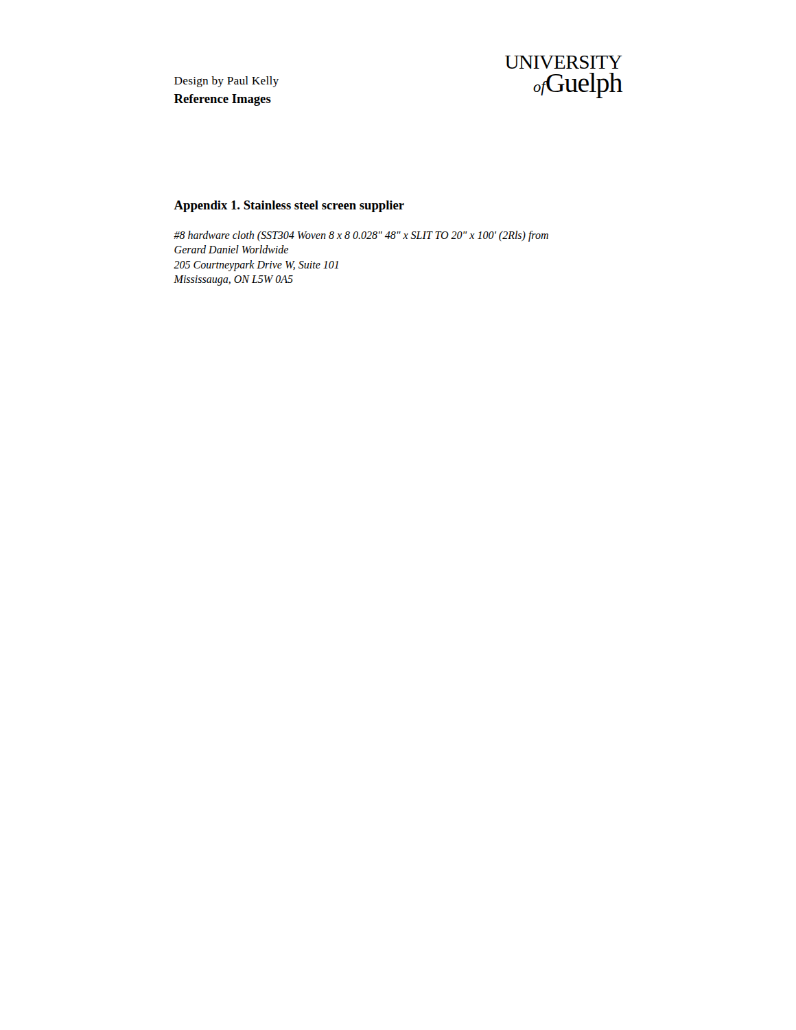Design by Paul Kelly
Reference Images
University of Guelph
Appendix 1. Stainless steel screen supplier
#8 hardware cloth (SST304 Woven 8 x 8 0.028" 48" x SLIT TO 20" x 100' (2Rls) from
Gerard Daniel Worldwide
205 Courtneypark Drive W, Suite 101
Mississauga, ON L5W 0A5